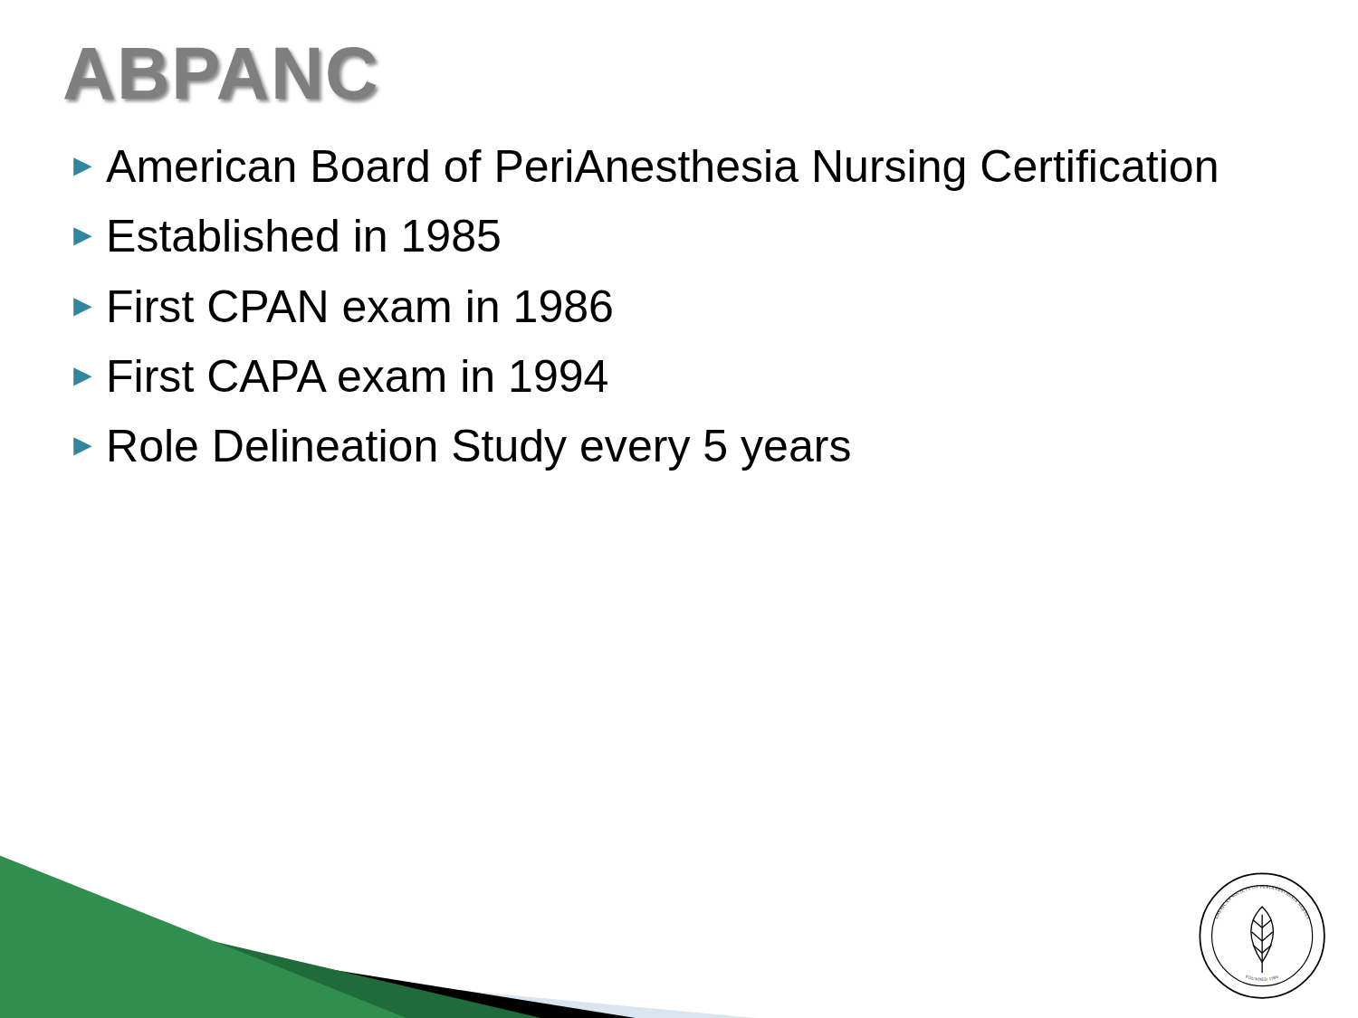ABPANC
American Board of PeriAnesthesia Nursing Certification
Established in 1985
First CPAN exam in 1986
First CAPA exam in 1994
Role Delineation Study every 5 years
AMERICAN SOCIETY OF PERIANESTHESIA NURSES FOUNDED 1980